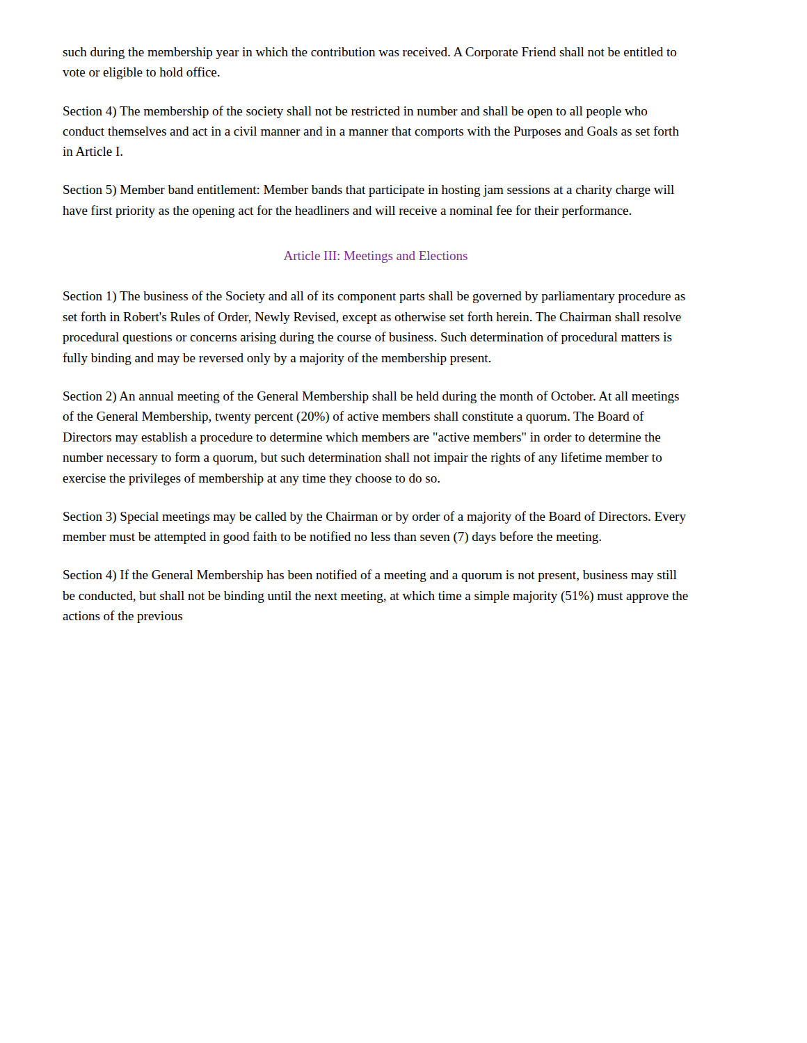such during the membership year in which the contribution was received. A Corporate Friend shall not be entitled to vote or eligible to hold office.
Section 4) The membership of the society shall not be restricted in number and shall be open to all people who conduct themselves and act in a civil manner and in a manner that comports with the Purposes and Goals as set forth in Article I.
Section 5) Member band entitlement: Member bands that participate in hosting jam sessions at a charity charge will have first priority as the opening act for the headliners and will receive a nominal fee for their performance.
Article III: Meetings and Elections
Section 1) The business of the Society and all of its component parts shall be governed by parliamentary procedure as set forth in Robert's Rules of Order, Newly Revised, except as otherwise set forth herein. The Chairman shall resolve procedural questions or concerns arising during the course of business. Such determination of procedural matters is fully binding and may be reversed only by a majority of the membership present.
Section 2) An annual meeting of the General Membership shall be held during the month of October. At all meetings of the General Membership, twenty percent (20%) of active members shall constitute a quorum. The Board of Directors may establish a procedure to determine which members are "active members" in order to determine the number necessary to form a quorum, but such determination shall not impair the rights of any lifetime member to exercise the privileges of membership at any time they choose to do so.
Section 3) Special meetings may be called by the Chairman or by order of a majority of the Board of Directors. Every member must be attempted in good faith to be notified no less than seven (7) days before the meeting.
Section 4) If the General Membership has been notified of a meeting and a quorum is not present, business may still be conducted, but shall not be binding until the next meeting, at which time a simple majority (51%) must approve the actions of the previous